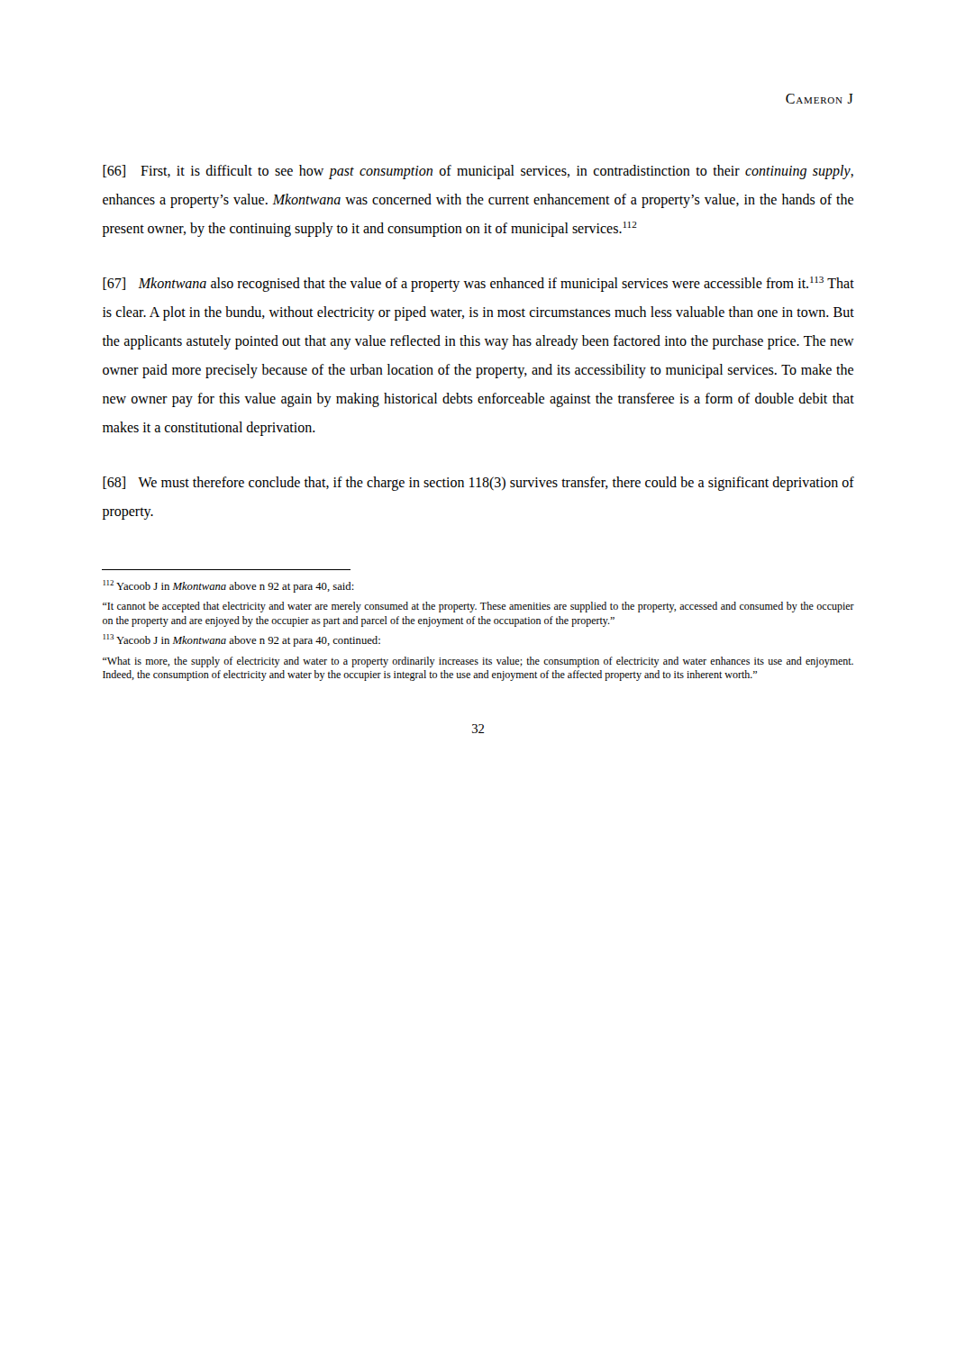Cameron J
[66] First, it is difficult to see how past consumption of municipal services, in contradistinction to their continuing supply, enhances a property’s value. Mkontwana was concerned with the current enhancement of a property’s value, in the hands of the present owner, by the continuing supply to it and consumption on it of municipal services.112
[67] Mkontwana also recognised that the value of a property was enhanced if municipal services were accessible from it.113 That is clear. A plot in the bundu, without electricity or piped water, is in most circumstances much less valuable than one in town. But the applicants astutely pointed out that any value reflected in this way has already been factored into the purchase price. The new owner paid more precisely because of the urban location of the property, and its accessibility to municipal services. To make the new owner pay for this value again by making historical debts enforceable against the transferee is a form of double debit that makes it a constitutional deprivation.
[68] We must therefore conclude that, if the charge in section 118(3) survives transfer, there could be a significant deprivation of property.
112 Yacoob J in Mkontwana above n 92 at para 40, said:
“It cannot be accepted that electricity and water are merely consumed at the property. These amenities are supplied to the property, accessed and consumed by the occupier on the property and are enjoyed by the occupier as part and parcel of the enjoyment of the occupation of the property.”
113 Yacoob J in Mkontwana above n 92 at para 40, continued:
“What is more, the supply of electricity and water to a property ordinarily increases its value; the consumption of electricity and water enhances its use and enjoyment. Indeed, the consumption of electricity and water by the occupier is integral to the use and enjoyment of the affected property and to its inherent worth.”
32